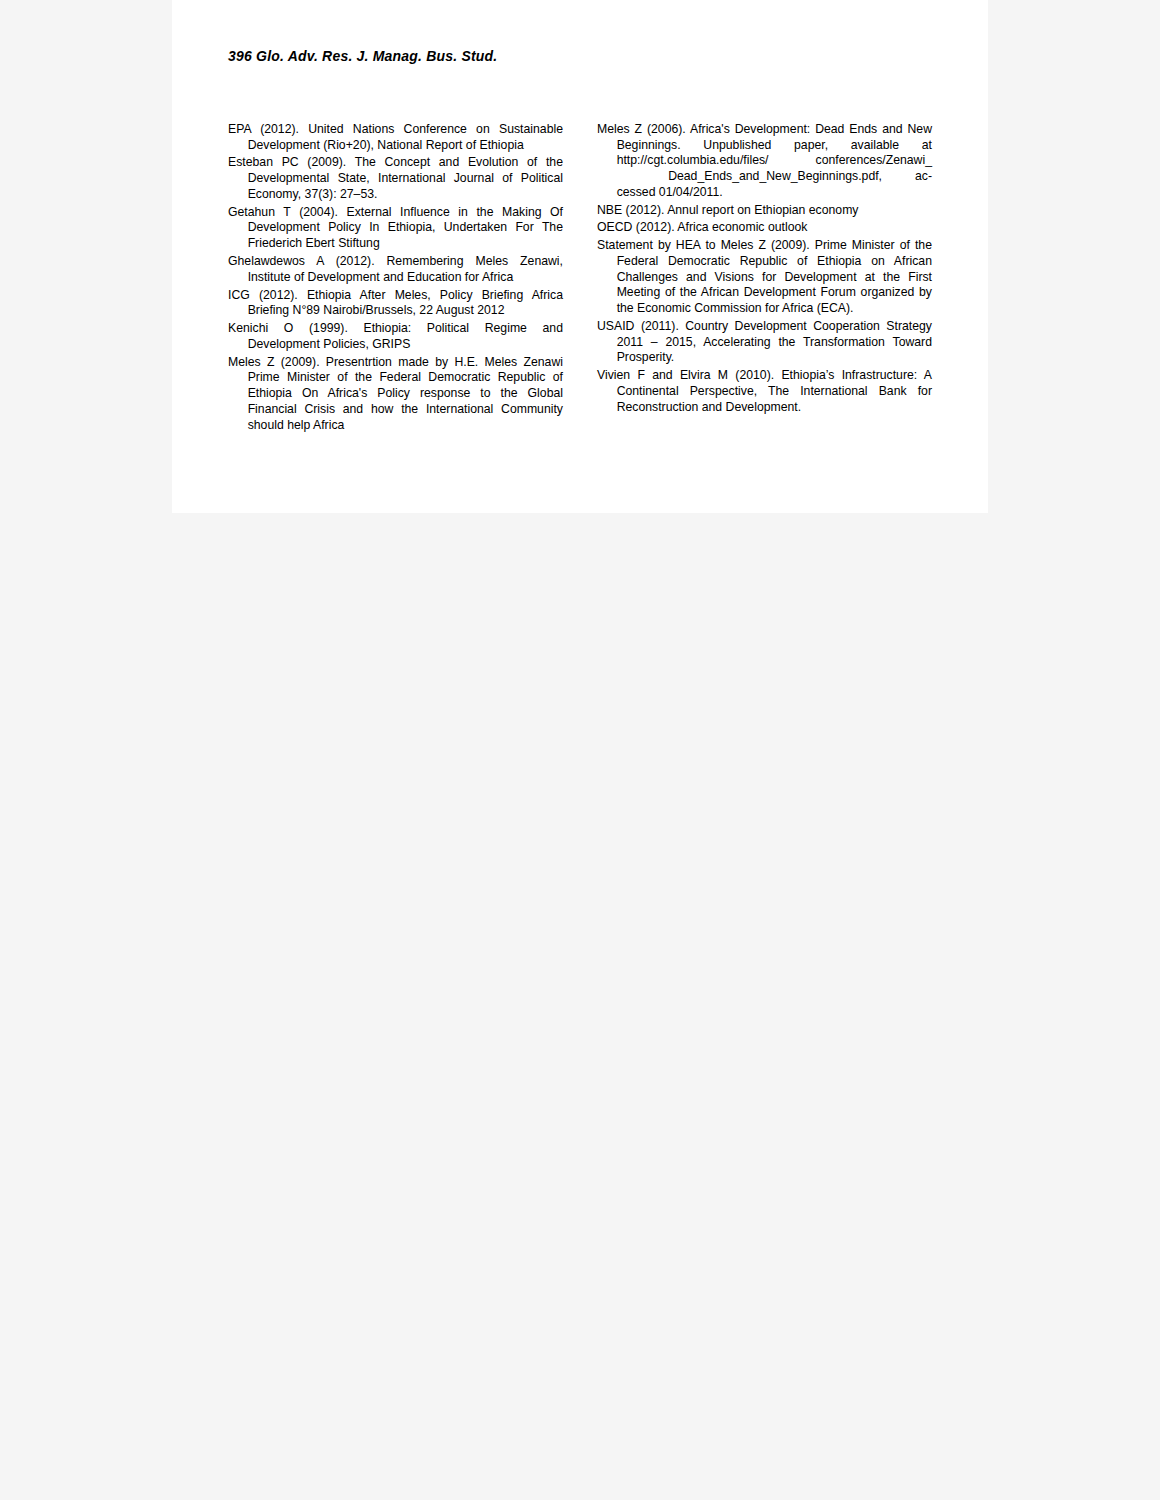396 Glo. Adv. Res. J. Manag. Bus. Stud.
EPA (2012). United Nations Conference on Sustainable Development (Rio+20), National Report of Ethiopia
Esteban PC (2009). The Concept and Evolution of the Developmental State, International Journal of Political Economy, 37(3): 27–53.
Getahun T (2004). External Influence in the Making Of Development Policy In Ethiopia, Undertaken For The Friederich Ebert Stiftung
Ghelawdewos A (2012). Remembering Meles Zenawi, Institute of Development and Education for Africa
ICG (2012). Ethiopia After Meles, Policy Briefing Africa Briefing N°89 Nairobi/Brussels, 22 August 2012
Kenichi O (1999). Ethiopia: Political Regime and Development Policies, GRIPS
Meles Z (2009). Presentrtion made by H.E. Meles Zenawi Prime Minister of the Federal Democratic Republic of Ethiopia On Africa's Policy response to the Global Financial Crisis and how the International Community should help Africa
Meles Z (2006). Africa's Development: Dead Ends and New Beginnings. Unpublished paper, available at http://cgt.columbia.edu/files/ conferences/Zenawi_ Dead_Ends_and_New_Beginnings.pdf, accessed 01/04/2011.
NBE (2012). Annul report on Ethiopian economy
OECD (2012). Africa economic outlook
Statement by HEA to Meles Z (2009). Prime Minister of the Federal Democratic Republic of Ethiopia on African Challenges and Visions for Development at the First Meeting of the African Development Forum organized by the Economic Commission for Africa (ECA).
USAID (2011). Country Development Cooperation Strategy 2011 – 2015, Accelerating the Transformation Toward Prosperity.
Vivien F and Elvira M (2010). Ethiopia’s Infrastructure: A Continental Perspective, The International Bank for Reconstruction and Development.